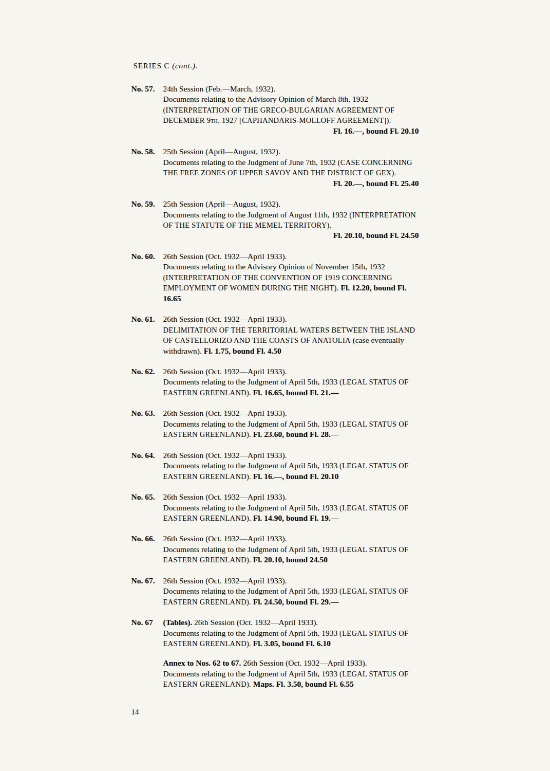SERIES C (cont.).
No. 57. 24th Session (Feb.—March, 1932).
Documents relating to the Advisory Opinion of March 8th, 1932 (INTERPRETATION OF THE GRECO-BULGARIAN AGREEMENT OF DECEMBER 9th, 1927 [CAPHANDARIS-MOLLOFF AGREEMENT]). Fl. 16.—, bound Fl. 20.10
No. 58. 25th Session (April—August, 1932).
Documents relating to the Judgment of June 7th, 1932 (CASE CONCERNING THE FREE ZONES OF UPPER SAVOY AND THE DISTRICT OF GEX). Fl. 20.—, bound Fl. 25.40
No. 59. 25th Session (April—August, 1932).
Documents relating to the Judgment of August 11th, 1932 (INTERPRETATION OF THE STATUTE OF THE MEMEL TERRITORY). Fl. 20.10, bound Fl. 24.50
No. 60. 26th Session (Oct. 1932—April 1933).
Documents relating to the Advisory Opinion of November 15th, 1932 (INTERPRETATION OF THE CONVENTION OF 1919 CONCERNING EMPLOYMENT OF WOMEN DURING THE NIGHT). Fl. 12.20, bound Fl. 16.65
No. 61. 26th Session (Oct. 1932—April 1933).
DELIMITATION OF THE TERRITORIAL WATERS BETWEEN THE ISLAND OF CASTELLORIZO AND THE COASTS OF ANATOLIA (case eventually withdrawn). Fl. 1.75, bound Fl. 4.50
No. 62. 26th Session (Oct. 1932—April 1933).
Documents relating to the Judgment of April 5th, 1933 (LEGAL STATUS OF EASTERN GREENLAND). Fl. 16.65, bound Fl. 21.—
No. 63. 26th Session (Oct. 1932—April 1933).
Documents relating to the Judgment of April 5th, 1933 (LEGAL STATUS OF EASTERN GREENLAND). Fl. 23.60, bound Fl. 28.—
No. 64. 26th Session (Oct. 1932—April 1933).
Documents relating to the Judgment of April 5th, 1933 (LEGAL STATUS OF EASTERN GREENLAND). Fl. 16.—, bound Fl. 20.10
No. 65. 26th Session (Oct. 1932—April 1933).
Documents relating to the Judgment of April 5th, 1933 (LEGAL STATUS OF EASTERN GREENLAND). Fl. 14.90, bound Fl. 19.—
No. 66. 26th Session (Oct. 1932—April 1933).
Documents relating to the Judgment of April 5th, 1933 (LEGAL STATUS OF EASTERN GREENLAND). Fl. 20.10, bound 24.50
No. 67. 26th Session (Oct. 1932—April 1933).
Documents relating to the Judgment of April 5th, 1933 (LEGAL STATUS OF EASTERN GREENLAND). Fl. 24.50, bound Fl. 29.—
No. 67 (Tables). 26th Session (Oct. 1932—April 1933).
Documents relating to the Judgment of April 5th, 1933 (LEGAL STATUS OF EASTERN GREENLAND). Fl. 3.05, bound Fl. 6.10
Annex to Nos. 62 to 67. 26th Session (Oct. 1932—April 1933).
Documents relating to the Judgment of April 5th, 1933 (LEGAL STATUS OF EASTERN GREENLAND). Maps. Fl. 3.50, bound Fl. 6.55
14